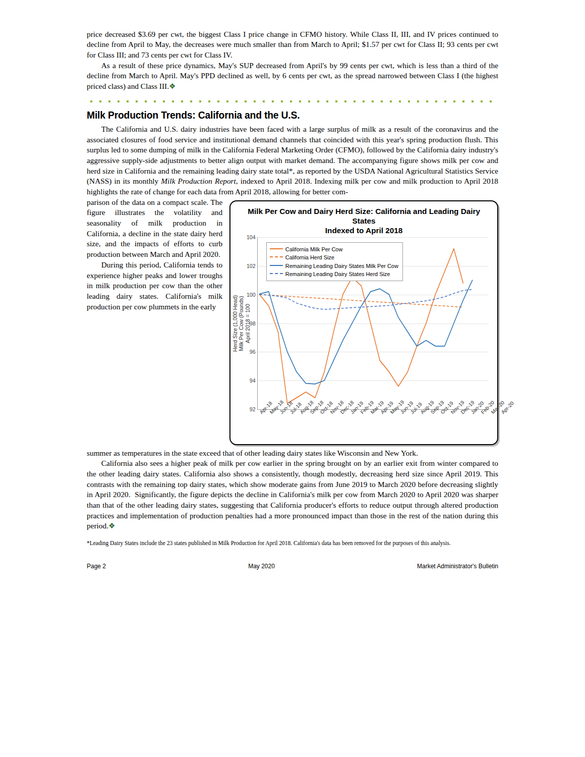price decreased $3.69 per cwt, the biggest Class I price change in CFMO history. While Class II, III, and IV prices continued to decline from April to May, the decreases were much smaller than from March to April; $1.57 per cwt for Class II; 93 cents per cwt for Class III; and 73 cents per cwt for Class IV.
As a result of these price dynamics, May's SUP decreased from April's by 99 cents per cwt, which is less than a third of the decline from March to April. May's PPD declined as well, by 6 cents per cwt, as the spread narrowed between Class I (the highest priced class) and Class III.❖
Milk Production Trends: California and the U.S.
The California and U.S. dairy industries have been faced with a large surplus of milk as a result of the coronavirus and the associated closures of food service and institutional demand channels that coincided with this year's spring production flush. This surplus led to some dumping of milk in the California Federal Marketing Order (CFMO), followed by the California dairy industry's aggressive supply-side adjustments to better align output with market demand. The accompanying figure shows milk per cow and herd size in California and the remaining leading dairy state total*, as reported by the USDA National Agricultural Statistics Service (NASS) in its monthly Milk Production Report, indexed to April 2018. Indexing milk per cow and milk production to April 2018 highlights the rate of change for each data from April 2018, allowing for better com-
Milk Per Cow and Dairy Herd Size: California and Leading Dairy States
Indexed to April 2018
Herd Size (1,000 Head)
Milk Per Cow (Pounds)
April 2018 = 100
104
102
100
98
96
94
92
California Milk Per Cow
California Herd Size
Remaining Leading Dairy States Milk Per Cow
Remaining Leading Dairy States Herd Size
Apr-18 May-18 Jun-18 Jul-18 Aug-18 Sep-18 Oct-18 Nov-18 Dec-18 Jan-19 Feb-19 Mar-19 Apr-19 May-19 Jun-19 Jul-19 Aug-19 Sep-19 Oct-19 Nov-19 Dec-19 Jan-20 Feb-20 Mar-20 Apr-20
parison of the data on a compact scale. The figure illustrates the volatility and seasonality of milk production in California, a decline in the state dairy herd size, and the impacts of efforts to curb production between March and April 2020.
During this period, California tends to experience higher peaks and lower troughs in milk production per cow than the other leading dairy states. California's milk production per cow plummets in the early
summer as temperatures in the state exceed that of other leading dairy states like Wisconsin and New York.
California also sees a higher peak of milk per cow earlier in the spring brought on by an earlier exit from winter compared to the other leading dairy states. California also shows a consistently, though modestly, decreasing herd size since April 2019. This contrasts with the remaining top dairy states, which show moderate gains from June 2019 to March 2020 before decreasing slightly in April 2020. Significantly, the figure depicts the decline in California's milk per cow from March 2020 to April 2020 was sharper than that of the other leading dairy states, suggesting that California producer's efforts to reduce output through altered production practices and implementation of production penalties had a more pronounced impact than those in the rest of the nation during this period.❖
*Leading Dairy States include the 23 states published in Milk Production for April 2018. California's data has been removed for the purposes of this analysis.
Page 2
May 2020
Market Administrator's Bulletin